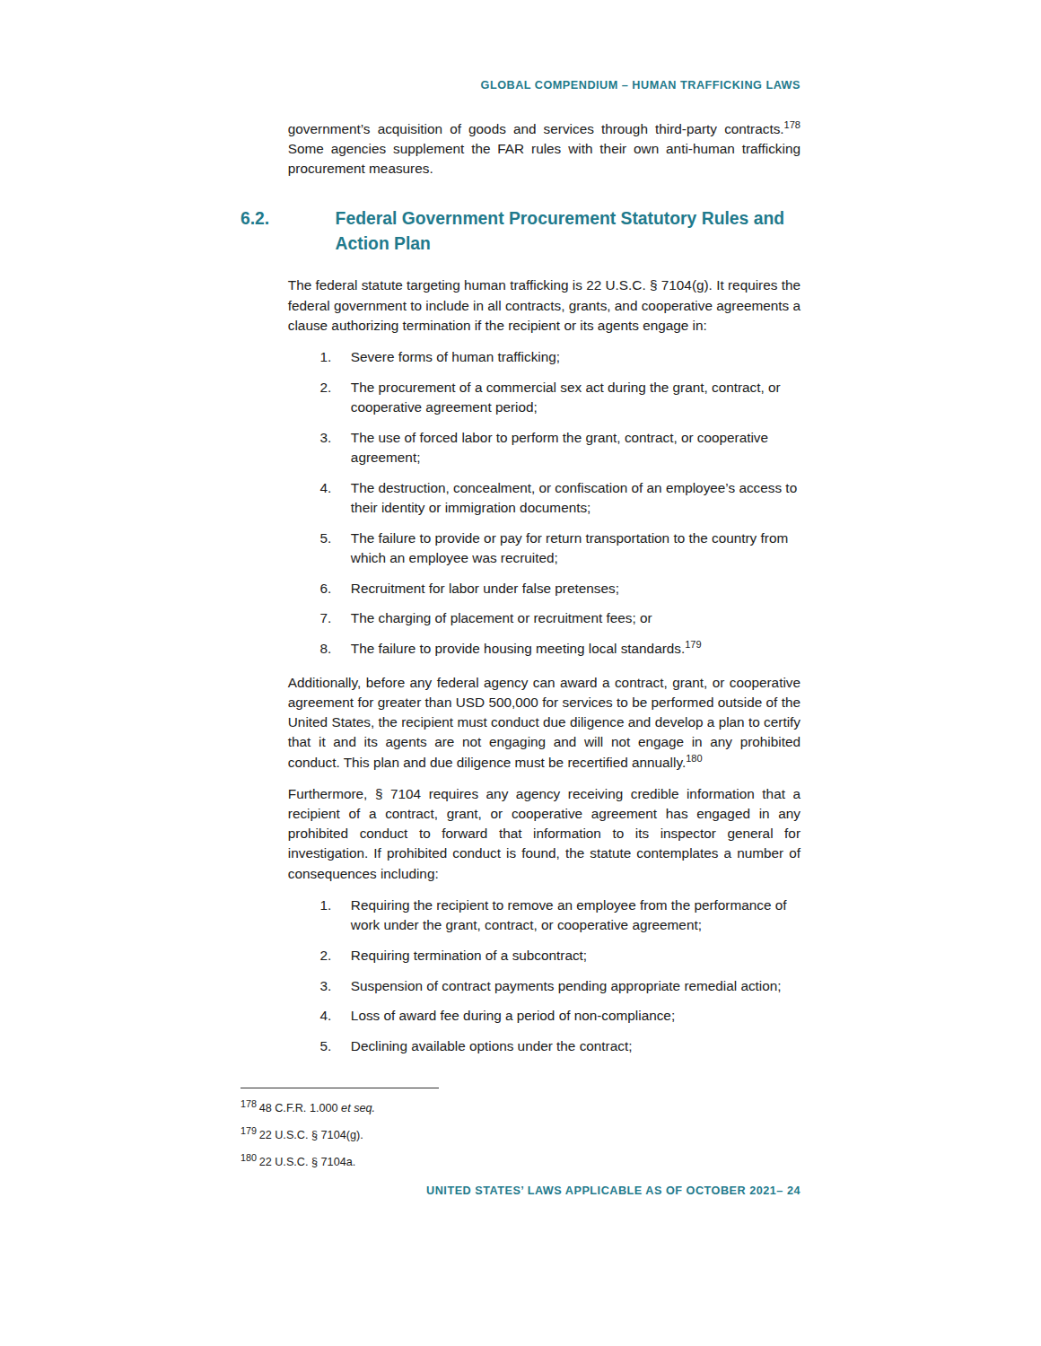Global Compendium – Human Trafficking Laws
government’s acquisition of goods and services through third-party contracts.178 Some agencies supplement the FAR rules with their own anti-human trafficking procurement measures.
6.2. Federal Government Procurement Statutory Rules and Action Plan
The federal statute targeting human trafficking is 22 U.S.C. § 7104(g). It requires the federal government to include in all contracts, grants, and cooperative agreements a clause authorizing termination if the recipient or its agents engage in:
Severe forms of human trafficking;
The procurement of a commercial sex act during the grant, contract, or cooperative agreement period;
The use of forced labor to perform the grant, contract, or cooperative agreement;
The destruction, concealment, or confiscation of an employee’s access to their identity or immigration documents;
The failure to provide or pay for return transportation to the country from which an employee was recruited;
Recruitment for labor under false pretenses;
The charging of placement or recruitment fees; or
The failure to provide housing meeting local standards.179
Additionally, before any federal agency can award a contract, grant, or cooperative agreement for greater than USD 500,000 for services to be performed outside of the United States, the recipient must conduct due diligence and develop a plan to certify that it and its agents are not engaging and will not engage in any prohibited conduct. This plan and due diligence must be recertified annually.180
Furthermore, § 7104 requires any agency receiving credible information that a recipient of a contract, grant, or cooperative agreement has engaged in any prohibited conduct to forward that information to its inspector general for investigation. If prohibited conduct is found, the statute contemplates a number of consequences including:
Requiring the recipient to remove an employee from the performance of work under the grant, contract, or cooperative agreement;
Requiring termination of a subcontract;
Suspension of contract payments pending appropriate remedial action;
Loss of award fee during a period of non-compliance;
Declining available options under the contract;
17848 C.F.R. 1.000 et seq.
17922 U.S.C. § 7104(g).
18022 U.S.C. § 7104a.
United States’ Laws Applicable as of October 2021– 24